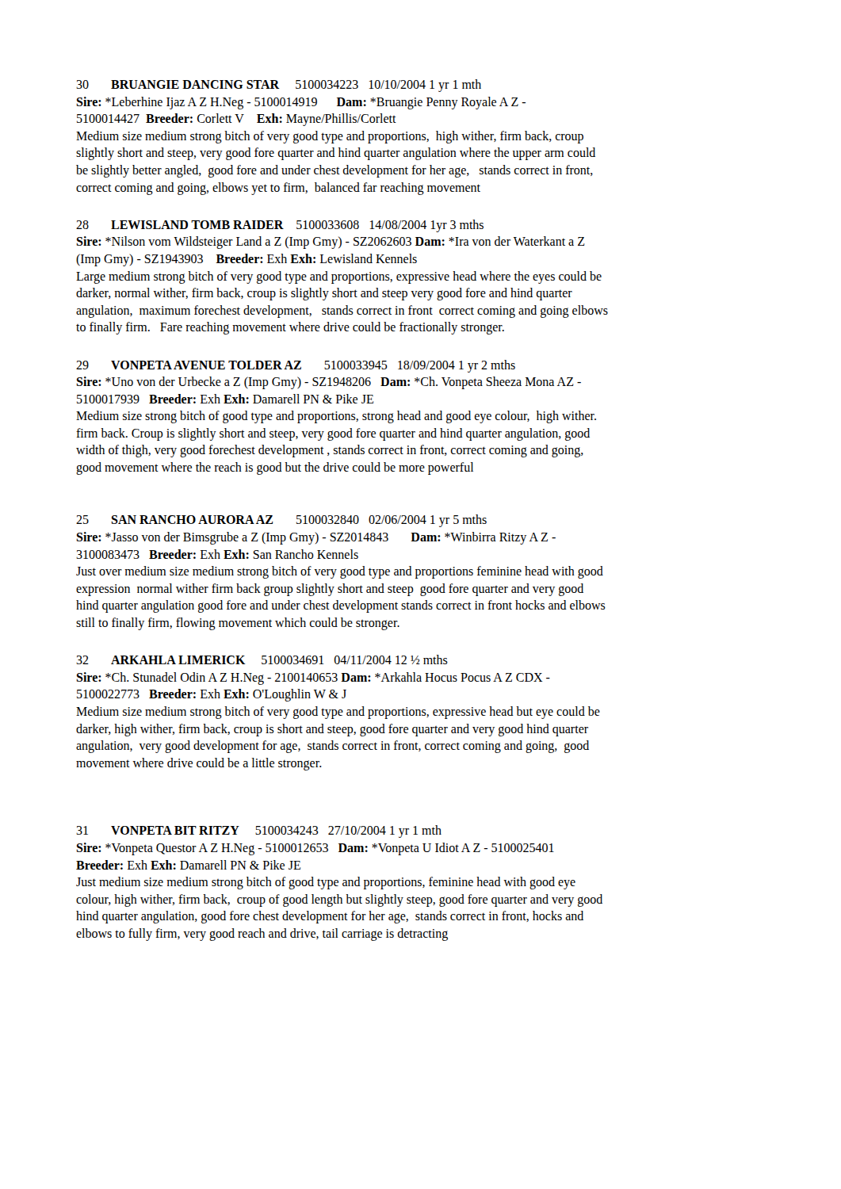30 BRUANGIE DANCING STAR 5100034223 10/10/2004 1 yr 1 mth
Sire: *Leberhine Ijaz A Z H.Neg - 5100014919 Dam: *Bruangie Penny Royale A Z - 5100014427 Breeder: Corlett V Exh: Mayne/Phillis/Corlett
Medium size medium strong bitch of very good type and proportions, high wither, firm back, croup slightly short and steep, very good fore quarter and hind quarter angulation where the upper arm could be slightly better angled, good fore and under chest development for her age, stands correct in front, correct coming and going, elbows yet to firm, balanced far reaching movement
28 LEWISLAND TOMB RAIDER 5100033608 14/08/2004 1yr 3 mths
Sire: *Nilson vom Wildsteiger Land a Z (Imp Gmy) - SZ2062603 Dam: *Ira von der Waterkant a Z (Imp Gmy) - SZ1943903 Breeder: Exh Exh: Lewisland Kennels
Large medium strong bitch of very good type and proportions, expressive head where the eyes could be darker, normal wither, firm back, croup is slightly short and steep very good fore and hind quarter angulation, maximum forechest development, stands correct in front correct coming and going elbows to finally firm. Fare reaching movement where drive could be fractionally stronger.
29 VONPETA AVENUE TOLDER AZ 5100033945 18/09/2004 1 yr 2 mths
Sire: *Uno von der Urbecke a Z (Imp Gmy) - SZ1948206 Dam: *Ch. Vonpeta Sheeza Mona AZ - 5100017939 Breeder: Exh Exh: Damarell PN & Pike JE
Medium size strong bitch of good type and proportions, strong head and good eye colour, high wither. firm back. Croup is slightly short and steep, very good fore quarter and hind quarter angulation, good width of thigh, very good forechest development , stands correct in front, correct coming and going, good movement where the reach is good but the drive could be more powerful
25 SAN RANCHO AURORA AZ 5100032840 02/06/2004 1 yr 5 mths
Sire: *Jasso von der Bimsgrube a Z (Imp Gmy) - SZ2014843 Dam: *Winbirra Ritzy A Z - 3100083473 Breeder: Exh Exh: San Rancho Kennels
Just over medium size medium strong bitch of very good type and proportions feminine head with good expression normal wither firm back group slightly short and steep good fore quarter and very good hind quarter angulation good fore and under chest development stands correct in front hocks and elbows still to finally firm, flowing movement which could be stronger.
32 ARKAHLA LIMERICK 5100034691 04/11/2004 12 ½ mths
Sire: *Ch. Stunadel Odin A Z H.Neg - 2100140653 Dam: *Arkahla Hocus Pocus A Z CDX - 5100022773 Breeder: Exh Exh: O'Loughlin W & J
Medium size medium strong bitch of very good type and proportions, expressive head but eye could be darker, high wither, firm back, croup is short and steep, good fore quarter and very good hind quarter angulation, very good development for age, stands correct in front, correct coming and going, good movement where drive could be a little stronger.
31 VONPETA BIT RITZY 5100034243 27/10/2004 1 yr 1 mth
Sire: *Vonpeta Questor A Z H.Neg - 5100012653 Dam: *Vonpeta U Idiot A Z - 5100025401
Breeder: Exh Exh: Damarell PN & Pike JE
Just medium size medium strong bitch of good type and proportions, feminine head with good eye colour, high wither, firm back, croup of good length but slightly steep, good fore quarter and very good hind quarter angulation, good fore chest development for her age, stands correct in front, hocks and elbows to fully firm, very good reach and drive, tail carriage is detracting